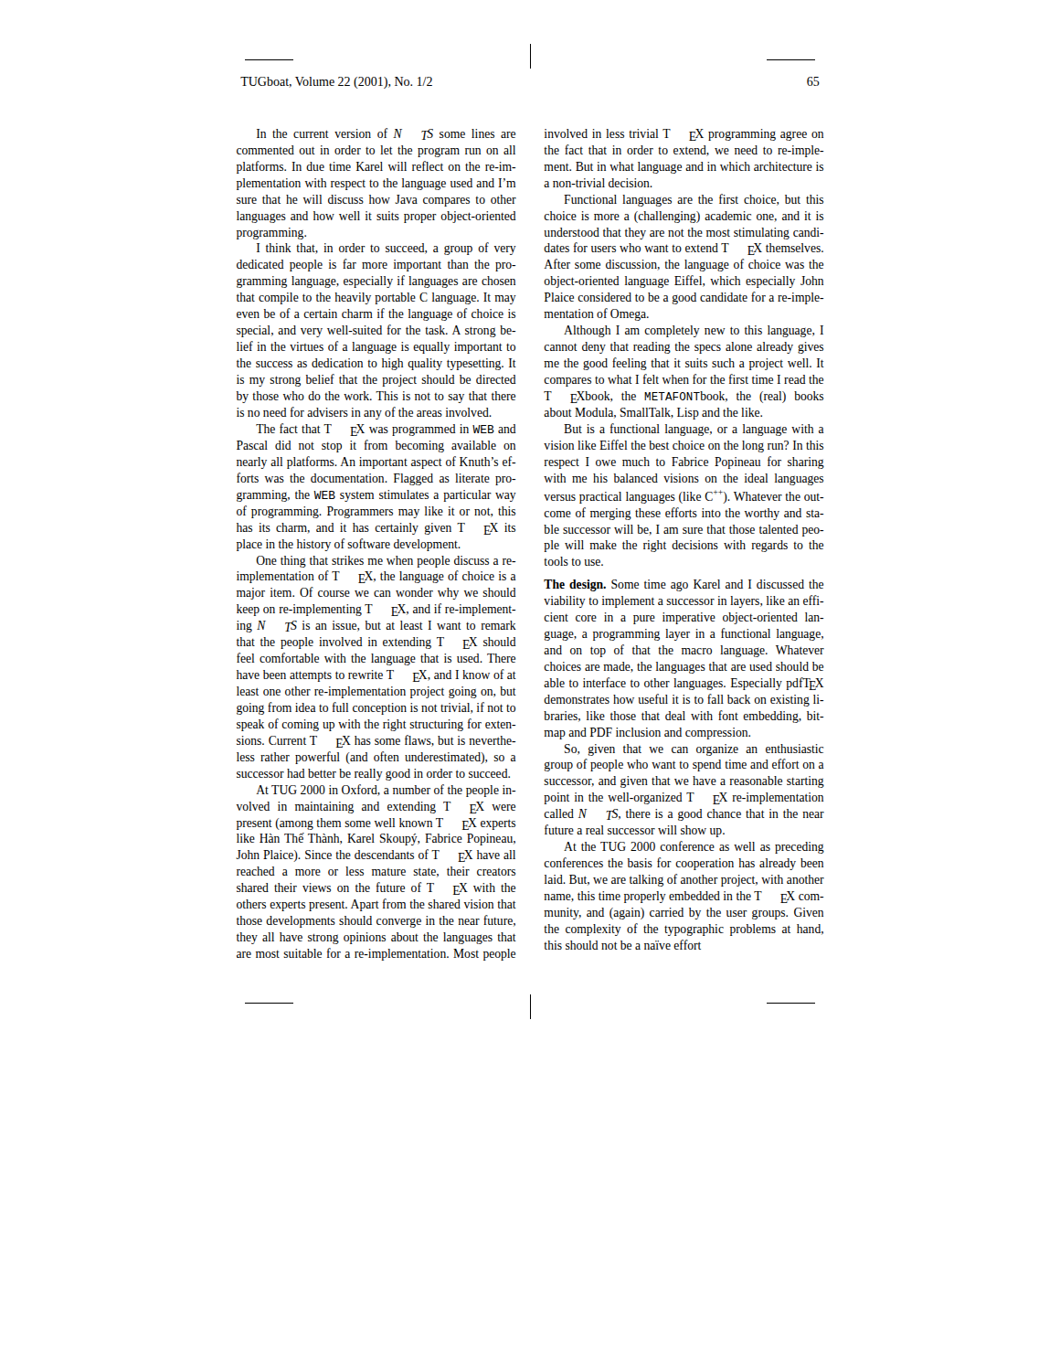TUGboat, Volume 22 (2001), No. 1/2 65
In the current version of NTS some lines are commented out in order to let the program run on all platforms. In due time Karel will reflect on the re-implementation with respect to the language used and I’m sure that he will discuss how Java compares to other languages and how well it suits proper object-oriented programming.
I think that, in order to succeed, a group of very dedicated people is far more important than the programming language, especially if languages are chosen that compile to the heavily portable C language. It may even be of a certain charm if the language of choice is special, and very well-suited for the task. A strong belief in the virtues of a language is equally important to the success as dedication to high quality typesetting. It is my strong belief that the project should be directed by those who do the work. This is not to say that there is no need for advisers in any of the areas involved.
The fact that TEX was programmed in WEB and Pascal did not stop it from becoming available on nearly all platforms. An important aspect of Knuth’s efforts was the documentation. Flagged as literate programming, the WEB system stimulates a particular way of programming. Programmers may like it or not, this has its charm, and it has certainly given TEX its place in the history of software development.
One thing that strikes me when people discuss a re-implementation of TEX, the language of choice is a major item. Of course we can wonder why we should keep on re-implementing TEX, and if re-implementing NTS is an issue, but at least I want to remark that the people involved in extending TEX should feel comfortable with the language that is used. There have been attempts to rewrite TEX, and I know of at least one other re-implementation project going on, but going from idea to full conception is not trivial, if not to speak of coming up with the right structuring for extensions. Current TEX has some flaws, but is nevertheless rather powerful (and often underestimated), so a successor had better be really good in order to succeed.
At TUG 2000 in Oxford, a number of the people involved in maintaining and extending TEX were present (among them some well known TEX experts like Hàn Thế Thành, Karel Skoupý, Fabrice Popineau, John Plaice). Since the descendants of TEX have all reached a more or less mature state, their creators shared their views on the future of TEX with the others experts present. Apart from the shared vision that those developments should converge in the near future, they all have strong opinions about the languages that are most suitable for a re-implementation. Most people involved in less trivial TEX programming agree on the fact that in order to extend, we need to re-implement. But in what language and in which architecture is a non-trivial decision.
Functional languages are the first choice, but this choice is more a (challenging) academic one, and it is understood that they are not the most stimulating candidates for users who want to extend TEX themselves. After some discussion, the language of choice was the object-oriented language Eiffel, which especially John Plaice considered to be a good candidate for a re-implementation of Omega.
Although I am completely new to this language, I cannot deny that reading the specs alone already gives me the good feeling that it suits such a project well. It compares to what I felt when for the first time I read the TEXbook, the METAFONTbook, the (real) books about Modula, SmallTalk, Lisp and the like.
But is a functional language, or a language with a vision like Eiffel the best choice on the long run? In this respect I owe much to Fabrice Popineau for sharing with me his balanced visions on the ideal languages versus practical languages (like C++). Whatever the outcome of merging these efforts into the worthy and stable successor will be, I am sure that those talented people will make the right decisions with regards to the tools to use.
The design. Some time ago Karel and I discussed the viability to implement a successor in layers, like an efficient core in a pure imperative object-oriented language, a programming layer in a functional language, and on top of that the macro language. Whatever choices are made, the languages that are used should be able to interface to other languages. Especially pdfTEX demonstrates how useful it is to fall back on existing libraries, like those that deal with font embedding, bitmap and PDF inclusion and compression.
So, given that we can organize an enthusiastic group of people who want to spend time and effort on a successor, and given that we have a reasonable starting point in the well-organized TEX re-implementation called NTS, there is a good chance that in the near future a real successor will show up.
At the TUG 2000 conference as well as preceding conferences the basis for cooperation has already been laid. But, we are talking of another project, with another name, this time properly embedded in the TEX community, and (again) carried by the user groups. Given the complexity of the typographic problems at hand, this should not be a naïve effort